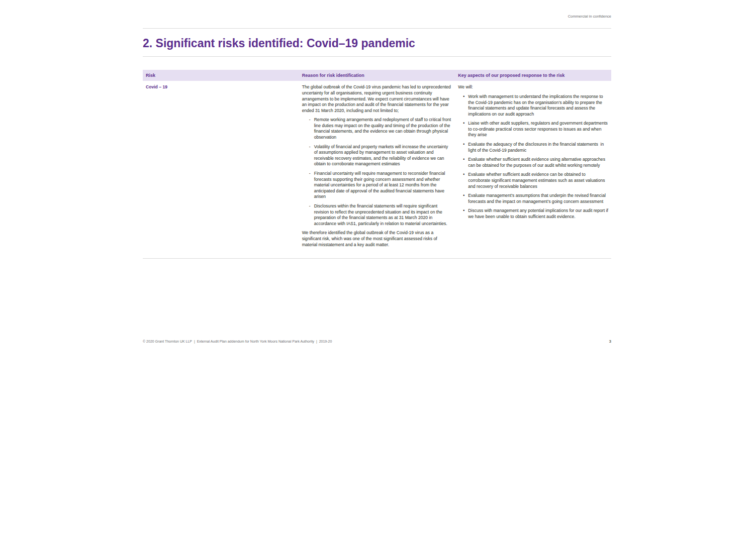Commercial in confidence
2. Significant risks identified: Covid–19 pandemic
| Risk | Reason for risk identification | Key aspects of our proposed response to the risk |
| --- | --- | --- |
| Covid – 19 | The global outbreak of the Covid-19 virus pandemic has led to unprecedented uncertainty for all organisations, requiring urgent business continuity arrangements to be implemented. We expect current circumstances will have an impact on the production and audit of the financial statements for the year ended 31 March 2020, including and not limited to; Remote working arrangements and redeployment of staff to critical front line duties may impact on the quality and timing of the production of the financial statements, and the evidence we can obtain through physical observation Volatility of financial and property markets will increase the uncertainty of assumptions applied by management to asset valuation and receivable recovery estimates, and the reliability of evidence we can obtain to corroborate management estimates Financial uncertainty will require management to reconsider financial forecasts supporting their going concern assessment and whether material uncertainties for a period of at least 12 months from the anticipated date of approval of the audited financial statements have arisen Disclosures within the financial statements will require significant revision to reflect the unprecedented situation and its impact on the preparation of the financial statements as at 31 March 2020 in accordance with IAS1, particularly in relation to material uncertainties. We therefore identified the global outbreak of the Covid-19 virus as a significant risk, which was one of the most significant assessed risks of material misstatement and a key audit matter. | We will: Work with management to understand the implications the response to the Covid-19 pandemic has on the organisation’s ability to prepare the financial statements and update financial forecasts and assess the implications on our audit approach Liaise with other audit suppliers, regulators and government departments to co-ordinate practical cross sector responses to issues as and when they arise Evaluate the adequacy of the disclosures in the financial statements in light of the Covid-19 pandemic Evaluate whether sufficient audit evidence using alternative approaches can be obtained for the purposes of our audit whilst working remotely Evaluate whether sufficient audit evidence can be obtained to corroborate significant management estimates such as asset valuations and recovery of receivable balances Evaluate management’s assumptions that underpin the revised financial forecasts and the impact on management’s going concern assessment Discuss with management any potential implications for our audit report if we have been unable to obtain sufficient audit evidence. |
3 © 2020 Grant Thornton UK LLP | External Audit Plan addendum for North York Moors National Park Authority | 2019-20